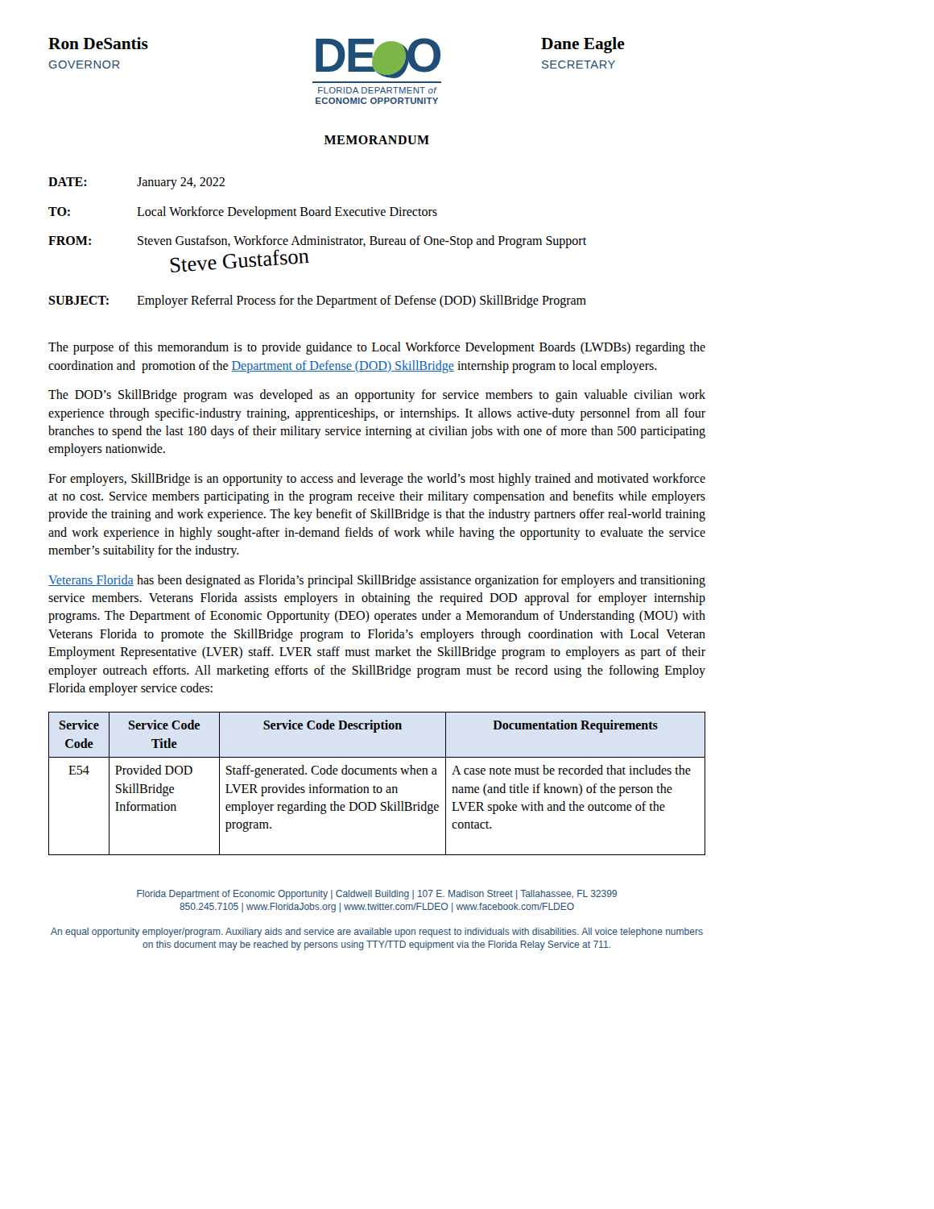Ron DeSantis
GOVERNOR
DE O
FLORIDA DEPARTMENT of
ECONOMIC OPPORTUNITY
Dane Eagle
SECRETARY
MEMORANDUM
| DATE: | January 24, 2022 |
| TO: | Local Workforce Development Board Executive Directors |
| FROM: | Steven Gustafson, Workforce Administrator, Bureau of One-Stop and Program Support Steve Gustafson |
| SUBJECT: | Employer Referral Process for the Department of Defense (DOD) SkillBridge Program |
The purpose of this memorandum is to provide guidance to Local Workforce Development Boards (LWDBs) regarding the coordination and promotion of the Department of Defense (DOD) SkillBridge internship program to local employers.
The DOD’s SkillBridge program was developed as an opportunity for service members to gain valuable civilian work experience through specific-industry training, apprenticeships, or internships. It allows active-duty personnel from all four branches to spend the last 180 days of their military service interning at civilian jobs with one of more than 500 participating employers nationwide.
For employers, SkillBridge is an opportunity to access and leverage the world’s most highly trained and motivated workforce at no cost. Service members participating in the program receive their military compensation and benefits while employers provide the training and work experience. The key benefit of SkillBridge is that the industry partners offer real-world training and work experience in highly sought-after in-demand fields of work while having the opportunity to evaluate the service member’s suitability for the industry.
Veterans Florida has been designated as Florida’s principal SkillBridge assistance organization for employers and transitioning service members. Veterans Florida assists employers in obtaining the required DOD approval for employer internship programs. The Department of Economic Opportunity (DEO) operates under a Memorandum of Understanding (MOU) with Veterans Florida to promote the SkillBridge program to Florida’s employers through coordination with Local Veteran Employment Representative (LVER) staff. LVER staff must market the SkillBridge program to employers as part of their employer outreach efforts. All marketing efforts of the SkillBridge program must be record using the following Employ Florida employer service codes:
| Service Code | Service Code Title | Service Code Description | Documentation Requirements |
| --- | --- | --- | --- |
| E54 | Provided DOD SkillBridge Information | Staff-generated. Code documents when a LVER provides information to an employer regarding the DOD SkillBridge program. | A case note must be recorded that includes the name (and title if known) of the person the LVER spoke with and the outcome of the contact. |
Florida Department of Economic Opportunity | Caldwell Building | 107 E. Madison Street | Tallahassee, FL 32399
850.245.7105 | www.FloridaJobs.org | www.twitter.com/FLDEO | www.facebook.com/FLDEO
An equal opportunity employer/program. Auxiliary aids and service are available upon request to individuals with disabilities. All voice telephone numbers on this document may be reached by persons using TTY/TTD equipment via the Florida Relay Service at 711.